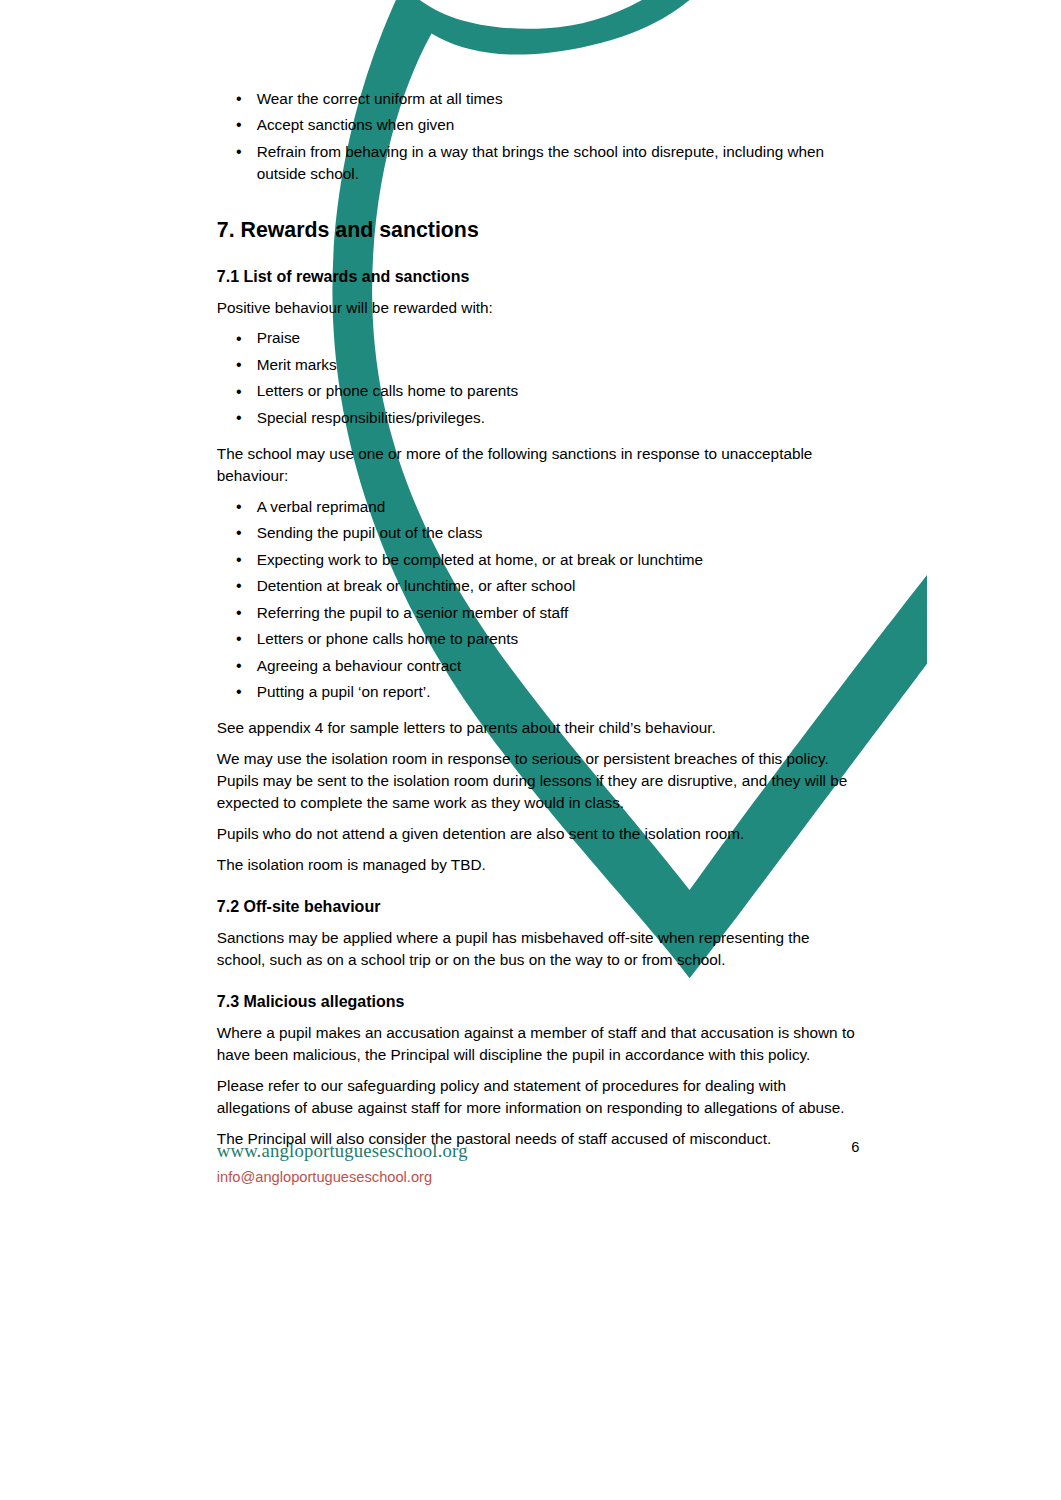Wear the correct uniform at all times
Accept sanctions when given
Refrain from behaving in a way that brings the school into disrepute, including when outside school.
7. Rewards and sanctions
7.1 List of rewards and sanctions
Positive behaviour will be rewarded with:
Praise
Merit marks
Letters or phone calls home to parents
Special responsibilities/privileges.
The school may use one or more of the following sanctions in response to unacceptable behaviour:
A verbal reprimand
Sending the pupil out of the class
Expecting work to be completed at home, or at break or lunchtime
Detention at break or lunchtime, or after school
Referring the pupil to a senior member of staff
Letters or phone calls home to parents
Agreeing a behaviour contract
Putting a pupil ‘on report’.
See appendix 4 for sample letters to parents about their child’s behaviour.
We may use the isolation room in response to serious or persistent breaches of this policy. Pupils may be sent to the isolation room during lessons if they are disruptive, and they will be expected to complete the same work as they would in class.
Pupils who do not attend a given detention are also sent to the isolation room.
The isolation room is managed by TBD.
7.2 Off-site behaviour
Sanctions may be applied where a pupil has misbehaved off-site when representing the school, such as on a school trip or on the bus on the way to or from school.
7.3 Malicious allegations
Where a pupil makes an accusation against a member of staff and that accusation is shown to have been malicious, the Principal will discipline the pupil in accordance with this policy.
Please refer to our safeguarding policy and statement of procedures for dealing with allegations of abuse against staff for more information on responding to allegations of abuse.
The Principal will also consider the pastoral needs of staff accused of misconduct.
www.angloportugueseschool.org
info@angloportugueseschool.org
6